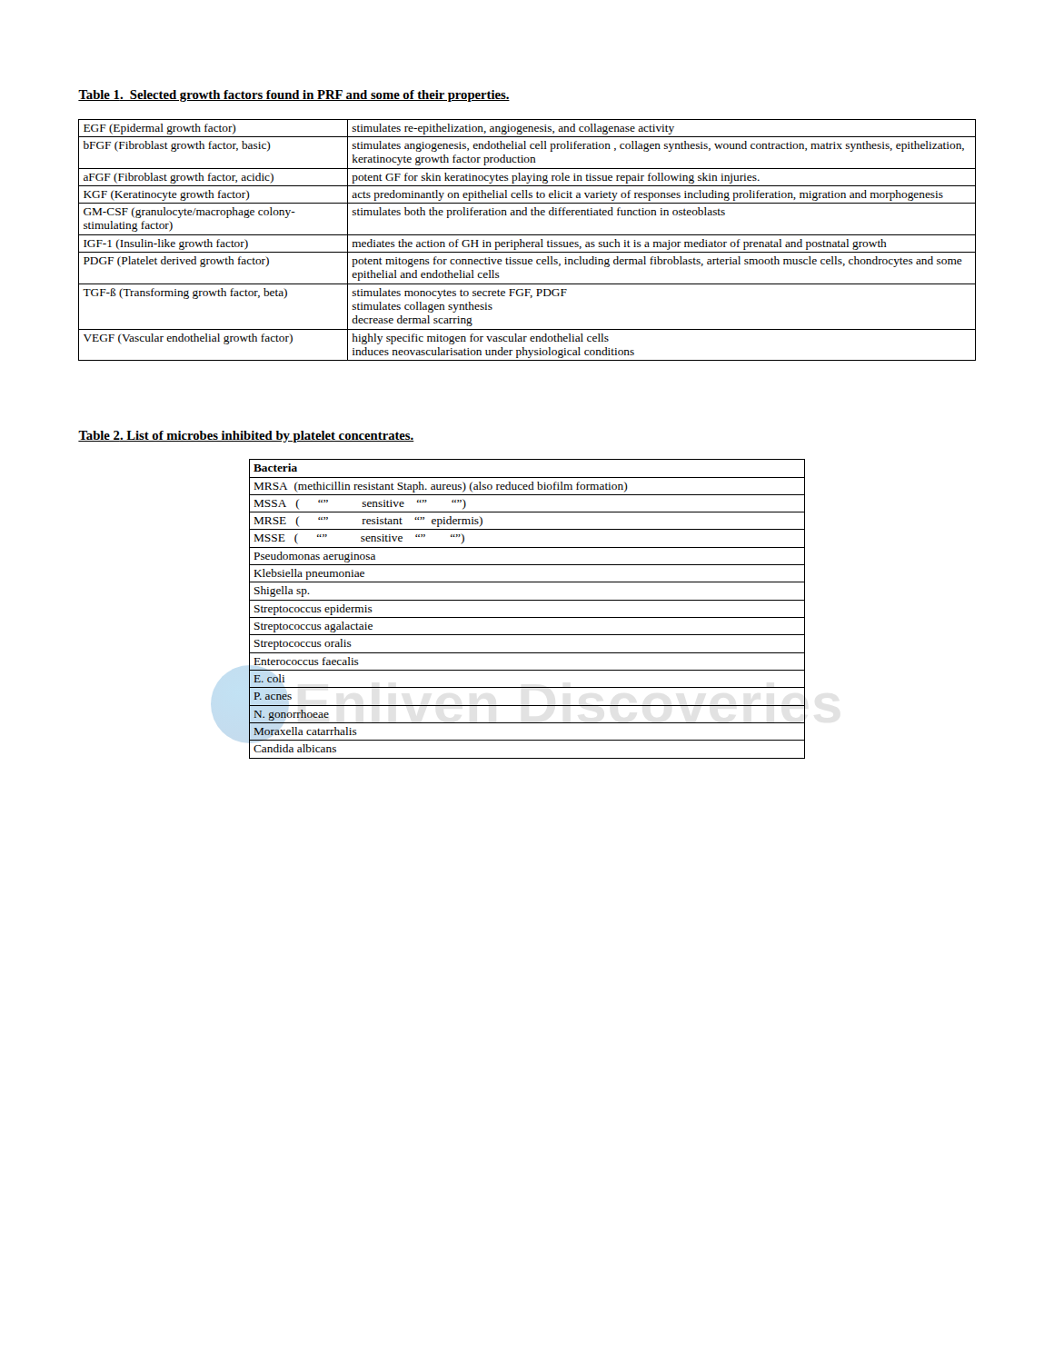Enliven Discoveries
Table 1. Selected growth factors found in PRF and some of their properties.
| EGF (Epidermal growth factor) | stimulates re-epithelization, angiogenesis, and collagenase activity |
| bFGF (Fibroblast growth factor, basic) | stimulates angiogenesis, endothelial cell proliferation , collagen synthesis, wound contraction, matrix synthesis, epithelization, keratinocyte growth factor production |
| aFGF (Fibroblast growth factor, acidic) | potent GF for skin keratinocytes playing role in tissue repair following skin injuries. |
| KGF (Keratinocyte growth factor) | acts predominantly on epithelial cells to elicit a variety of responses including proliferation, migration and morphogenesis |
| GM-CSF (granulocyte/macrophage colony-stimulating factor) | stimulates both the proliferation and the differentiated function in osteoblasts |
| IGF-1 (Insulin-like growth factor) | mediates the action of GH in peripheral tissues, as such it is a major mediator of prenatal and postnatal growth |
| PDGF (Platelet derived growth factor) | potent mitogens for connective tissue cells, including dermal fibroblasts, arterial smooth muscle cells, chondrocytes and some epithelial and endothelial cells |
| TGF-ß (Transforming growth factor, beta) | stimulates monocytes to secrete FGF, PDGF stimulates collagen synthesis decrease dermal scarring |
| VEGF (Vascular endothelial growth factor) | highly specific mitogen for vascular endothelial cells induces neovascularisation under physiological conditions |
Table 2. List of microbes inhibited by platelet concentrates.
| Bacteria |
| MRSA (methicillin resistant Staph. aureus) (also reduced biofilm formation) |
| MSSA ( “” sensitive “” “” ) |
| MRSE ( “” resistant “” epidermis) |
| MSSE ( “” sensitive “” “” ) |
| Pseudomonas aeruginosa |
| Klebsiella pneumoniae |
| Shigella sp. |
| Streptococcus epidermis |
| Streptococcus agalactaie |
| Streptococcus oralis |
| Enterococcus faecalis |
| E. coli |
| P. acnes |
| N. gonorrhoeae |
| Moraxella catarrhalis |
| Candida albicans |